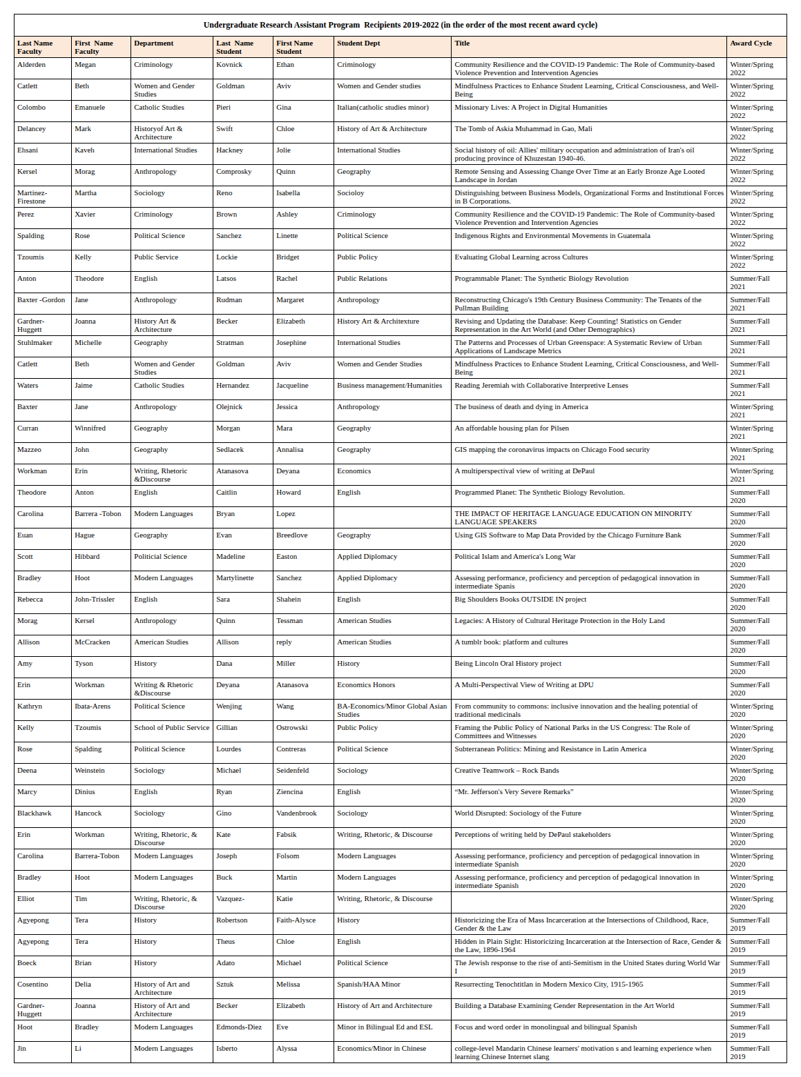Undergraduate Research Assistant Program Recipients 2019-2022 (in the order of the most recent award cycle)
| Last Name Faculty | First Name Faculty | Department | Last Name Student | First Name Student | Student Dept | Title | Award Cycle |
| --- | --- | --- | --- | --- | --- | --- | --- |
| Alderden | Megan | Criminology | Kovnick | Ethan | Criminology | Community Resilience and the COVID-19 Pandemic: The Role of Community-based Violence Prevention and Intervention Agencies | Winter/Spring 2022 |
| Catlett | Beth | Women and Gender Studies | Goldman | Aviv | Women and Gender studies | Mindfulness Practices to Enhance Student Learning, Critical Consciousness, and Well-Being | Winter/Spring 2022 |
| Colombo | Emanuele | Catholic Studies | Pieri | Gina | Italian(catholic studies minor) | Missionary Lives: A Project in Digital Humanities | Winter/Spring 2022 |
| Delancey | Mark | Historyof Art & Architecture | Swift | Chloe | History of Art & Architecture | The Tomb of Askia Muhammad in Gao, Mali | Winter/Spring 2022 |
| Ehsani | Kaveh | International Studies | Hackney | Jolie | International Studies | Social history of oil: Allies' military occupation and administration of Iran's oil producing province of Khuzestan 1940-46. | Winter/Spring 2022 |
| Kersel | Morag | Anthropology | Comprosky | Quinn | Geography | Remote Sensing and Assessing Change Over Time at an Early Bronze Age Looted Landscape in Jordan | Winter/Spring 2022 |
| Martinez-Firestone | Martha | Sociology | Reno | Isabella | Socioloy | Distinguishing between Business Models, Organizational Forms and Institutional Forces in B Corporations. | Winter/Spring 2022 |
| Perez | Xavier | Criminology | Brown | Ashley | Criminology | Community Resilience and the COVID-19 Pandemic: The Role of Community-based Violence Prevention and Intervention Agencies | Winter/Spring 2022 |
| Spalding | Rose | Political Science | Sanchez | Linette | Political Science | Indigenous Rights and Environmental Movements in Guatemala | Winter/Spring 2022 |
| Tzoumis | Kelly | Public Service | Lockie | Bridget | Public Policy | Evaluating Global Learning across Cultures | Winter/Spring 2022 |
| Anton | Theodore | English | Latsos | Rachel | Public Relations | Programmable Planet: The Synthetic Biology Revolution | Summer/Fall 2021 |
| Baxter -Gordon | Jane | Anthropology | Rudman | Margaret | Anthropology | Reconstructing Chicago's 19th Century Business Community: The Tenants of the Pullman Building | Summer/Fall 2021 |
| Gardner-Huggett | Joanna | History Art & Architecture | Becker | Elizabeth | History Art & Architexture | Revising and Updating the Database: Keep Counting! Statistics on Gender Representation in the Art World (and Other Demographics) | Summer/Fall 2021 |
| Stuhlmaker | Michelle | Geography | Stratman | Josephine | International Studies | The Patterns and Processes of Urban Greenspace: A Systematic Review of Urban Applications of Landscape Metrics | Summer/Fall 2021 |
| Catlett | Beth | Women and Gender Studies | Goldman | Aviv | Women and Gender Studies | Mindfulness Practices to Enhance Student Learning, Critical Consciousness, and Well-Being | Summer/Fall 2021 |
| Waters | Jaime | Catholic Studies | Hernandez | Jacqueline | Business management/Humanities | Reading Jeremiah with Collaborative Interpretive Lenses | Summer/Fall 2021 |
| Baxter | Jane | Anthropology | Olejnick | Jessica | Anthropology | The business of death and dying in America | Winter/Spring 2021 |
| Curran | Winnifred | Geography | Morgan | Mara | Geography | An affordable housing plan for Pilsen | Winter/Spring 2021 |
| Mazzeo | John | Geography | Sedlacek | Annalisa | Geography | GIS mapping the coronavirus impacts on Chicago Food security | Winter/Spring 2021 |
| Workman | Erin | Writing, Rhetoric &Discourse | Atanasova | Deyana | Economics | A multiperspectival view of writing at DePaul | Winter/Spring 2021 |
| Theodore | Anton | English | Caitlin | Howard | English | Programmed Planet: The Synthetic Biology Revolution. | Summer/Fall 2020 |
| Carolina | Barrera -Tobon | Modern Languages | Bryan | Lopez | | THE IMPACT OF HERITAGE LANGUAGE EDUCATION ON MINORITY LANGUAGE SPEAKERS | Summer/Fall 2020 |
| Euan | Hague | Geography | Evan | Breedlove | Geography | Using GIS Software to Map Data Provided by the Chicago Furniture Bank | Summer/Fall 2020 |
| Scott | Hibbard | Politicial Science | Madeline | Easton | Applied Diplomacy | Political Islam and America's Long War | Summer/Fall 2020 |
| Bradley | Hoot | Modern Languages | Martylinette | Sanchez | Applied Diplomacy | Assessing performance, proficiency and perception of pedagogical innovation in intermediate Spanis | Summer/Fall 2020 |
| Rebecca | John-Trissler | English | Sara | Shahein | English | Big Shoulders Books OUTSIDE IN project | Summer/Fall 2020 |
| Morag | Kersel | Anthropology | Quinn | Tessman | American Studies | Legacies: A History of Cultural Heritage Protection in the Holy Land | Summer/Fall 2020 |
| Allison | McCracken | American Studies | Allison | reply | American Studies | A tumblr book: platform and cultures | Summer/Fall 2020 |
| Amy | Tyson | History | Dana | Miller | History | Being Lincoln Oral History project | Summer/Fall 2020 |
| Erin | Workman | Writing & Rhetoric &Discourse | Deyana | Atanasova | Economics Honors | A Multi-Perspectival View of Writing at DPU | Summer/Fall 2020 |
| Kathryn | Ibata-Arens | Political Science | Wenjing | Wang | BA-Economics/Minor Global Asian Studies | From community to commons: inclusive innovation and the healing potential of traditional medicinals | Winter/Spring 2020 |
| Kelly | Tzoumis | School of Public Service | Gillian | Ostrowski | Public Policy | Framing the Public Policy of National Parks in the US Congress: The Role of Committees and Witnesses | Winter/Spring 2020 |
| Rose | Spalding | Political Science | Lourdes | Contreras | Political Science | Subterranean Politics: Mining and Resistance in Latin America | Winter/Spring 2020 |
| Deena | Weinstein | Sociology | Michael | Seidenfeld | Sociology | Creative Teamwork – Rock Bands | Winter/Spring 2020 |
| Marcy | Dinius | English | Ryan | Ziencina | English | “Mr. Jefferson's Very Severe Remarks” | Winter/Spring 2020 |
| Blackhawk | Hancock | Sociology | Gino | Vandenbrook | Sociology | World Disrupted: Sociology of the Future | Winter/Spring 2020 |
| Erin | Workman | Writing, Rhetoric, & Discourse | Kate | Fabsik | Writing, Rhetoric, & Discourse | Perceptions of writing held by DePaul stakeholders | Winter/Spring 2020 |
| Carolina | Barrera-Tobon | Modern Languages | Joseph | Folsom | Modern Languages | Assessing performance, proficiency and perception of pedagogical innovation in intermediate Spanish | Winter/Spring 2020 |
| Bradley | Hoot | Modern Languages | Buck | Martin | Modern Languages | Assessing performance, proficiency and perception of pedagogical innovation in intermediate Spanish | Winter/Spring 2020 |
| Elliot | Tim | Writing, Rhetoric, & Discourse | Vazquez- | Katie | Writing, Rhetoric, & Discourse | | Winter/Spring 2020 |
| Agyepong | Tera | History | Robertson | Faith-Alysce | History | Historicizing the Era of Mass Incarceration at the Intersections of Childhood, Race, Gender & the Law | Summer/Fall 2019 |
| Agyepong | Tera | History | Theus | Chloe | English | Hidden in Plain Sight: Historicizing Incarceration at the Intersection of Race, Gender & the Law, 1896-1964 | Summer/Fall 2019 |
| Boeck | Brian | History | Adato | Michael | Political Science | The Jewish response to the rise of anti-Semitism in the United States during World War I | Summer/Fall 2019 |
| Cosentino | Delia | History of Art and Architecture | Sztuk | Melissa | Spanish/HAA Minor | Resurrecting Tenochtitlan in Modern Mexico City, 1915-1965 | Summer/Fall 2019 |
| Gardner-Huggett | Joanna | History of Art and Architecture | Becker | Elizabeth | History of Art and Architecture | Building a Database Examining Gender Representation in the Art World | Summer/Fall 2019 |
| Hoot | Bradley | Modern Languages | Edmonds-Diez | Eve | Minor in Bilingual Ed and ESL | Focus and word order in monolingual and bilingual Spanish | Summer/Fall 2019 |
| Jin | Li | Modern Languages | Isberto | Alyssa | Economics/Minor in Chinese | college-level Mandarin Chinese learners' motivation s and learning experience when learning Chinese Internet slang | Summer/Fall 2019 |